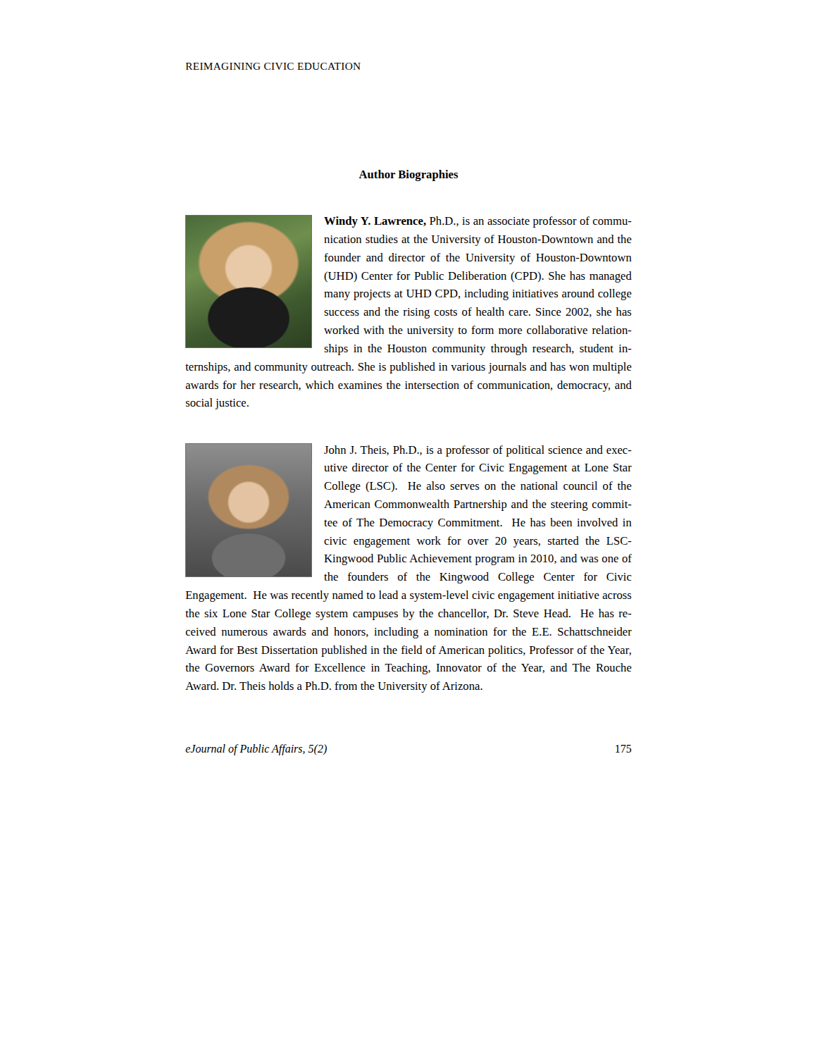REIMAGINING CIVIC EDUCATION
Author Biographies
Windy Y. Lawrence, Ph.D., is an associate professor of communication studies at the University of Houston-Downtown and the founder and director of the University of Houston-Downtown (UHD) Center for Public Deliberation (CPD). She has managed many projects at UHD CPD, including initiatives around college success and the rising costs of health care. Since 2002, she has worked with the university to form more collaborative relationships in the Houston community through research, student internships, and community outreach. She is published in various journals and has won multiple awards for her research, which examines the intersection of communication, democracy, and social justice.
John J. Theis, Ph.D., is a professor of political science and executive director of the Center for Civic Engagement at Lone Star College (LSC). He also serves on the national council of the American Commonwealth Partnership and the steering committee of The Democracy Commitment. He has been involved in civic engagement work for over 20 years, started the LSC-Kingwood Public Achievement program in 2010, and was one of the founders of the Kingwood College Center for Civic Engagement. He was recently named to lead a system-level civic engagement initiative across the six Lone Star College system campuses by the chancellor, Dr. Steve Head. He has received numerous awards and honors, including a nomination for the E.E. Schattschneider Award for Best Dissertation published in the field of American politics, Professor of the Year, the Governors Award for Excellence in Teaching, Innovator of the Year, and The Rouche Award. Dr. Theis holds a Ph.D. from the University of Arizona.
eJournal of Public Affairs, 5(2) 175